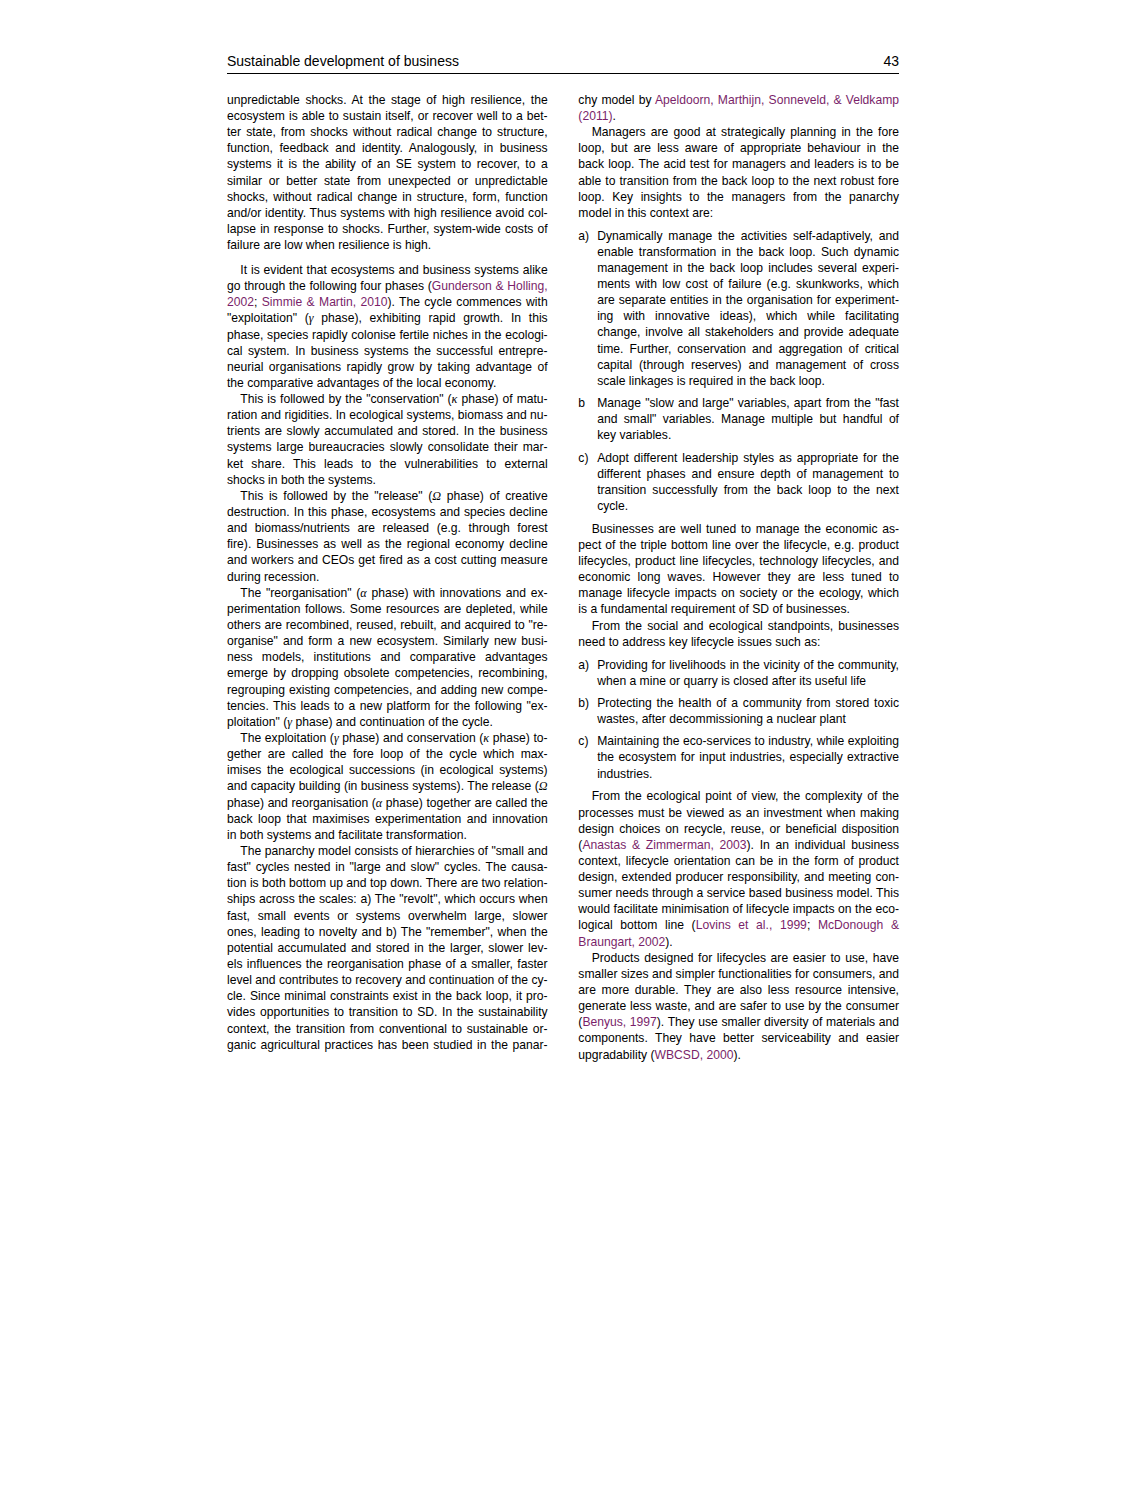Sustainable development of business 43
unpredictable shocks. At the stage of high resilience, the ecosystem is able to sustain itself, or recover well to a better state, from shocks without radical change to structure, function, feedback and identity. Analogously, in business systems it is the ability of an SE system to recover, to a similar or better state from unexpected or unpredictable shocks, without radical change in structure, form, function and/or identity. Thus systems with high resilience avoid collapse in response to shocks. Further, system-wide costs of failure are low when resilience is high.
It is evident that ecosystems and business systems alike go through the following four phases (Gunderson & Holling, 2002; Simmie & Martin, 2010). The cycle commences with "exploitation" (γ phase), exhibiting rapid growth. In this phase, species rapidly colonise fertile niches in the ecological system. In business systems the successful entrepreneurial organisations rapidly grow by taking advantage of the comparative advantages of the local economy.
This is followed by the "conservation" (κ phase) of maturation and rigidities. In ecological systems, biomass and nutrients are slowly accumulated and stored. In the business systems large bureaucracies slowly consolidate their market share. This leads to the vulnerabilities to external shocks in both the systems.
This is followed by the "release" (Ω phase) of creative destruction. In this phase, ecosystems and species decline and biomass/nutrients are released (e.g. through forest fire). Businesses as well as the regional economy decline and workers and CEOs get fired as a cost cutting measure during recession.
The "reorganisation" (α phase) with innovations and experimentation follows. Some resources are depleted, while others are recombined, reused, rebuilt, and acquired to "reorganise" and form a new ecosystem. Similarly new business models, institutions and comparative advantages emerge by dropping obsolete competencies, recombining, regrouping existing competencies, and adding new competencies. This leads to a new platform for the following "exploitation" (γ phase) and continuation of the cycle.
The exploitation (γ phase) and conservation (κ phase) together are called the fore loop of the cycle which maximises the ecological successions (in ecological systems) and capacity building (in business systems). The release (Ω phase) and reorganisation (α phase) together are called the back loop that maximises experimentation and innovation in both systems and facilitate transformation.
The panarchy model consists of hierarchies of "small and fast" cycles nested in "large and slow" cycles. The causation is both bottom up and top down. There are two relationships across the scales: a) The "revolt", which occurs when fast, small events or systems overwhelm large, slower ones, leading to novelty and b) The "remember", when the potential accumulated and stored in the larger, slower levels influences the reorganisation phase of a smaller, faster level and contributes to recovery and continuation of the cycle. Since minimal constraints exist in the back loop, it provides opportunities to transition to SD. In the sustainability context, the transition from conventional to sustainable organic agricultural practices has been studied in the panarchy model by Apeldoorn, Marthijn, Sonneveld, & Veldkamp (2011).
Managers are good at strategically planning in the fore loop, but are less aware of appropriate behaviour in the back loop. The acid test for managers and leaders is to be able to transition from the back loop to the next robust fore loop. Key insights to the managers from the panarchy model in this context are:
Dynamically manage the activities self-adaptively, and enable transformation in the back loop. Such dynamic management in the back loop includes several experiments with low cost of failure (e.g. skunkworks, which are separate entities in the organisation for experimenting with innovative ideas), which while facilitating change, involve all stakeholders and provide adequate time. Further, conservation and aggregation of critical capital (through reserves) and management of cross scale linkages is required in the back loop.
Manage "slow and large" variables, apart from the "fast and small" variables. Manage multiple but handful of key variables.
Adopt different leadership styles as appropriate for the different phases and ensure depth of management to transition successfully from the back loop to the next cycle.
Businesses are well tuned to manage the economic aspect of the triple bottom line over the lifecycle, e.g. product lifecycles, product line lifecycles, technology lifecycles, and economic long waves. However they are less tuned to manage lifecycle impacts on society or the ecology, which is a fundamental requirement of SD of businesses.
From the social and ecological standpoints, businesses need to address key lifecycle issues such as:
Providing for livelihoods in the vicinity of the community, when a mine or quarry is closed after its useful life
Protecting the health of a community from stored toxic wastes, after decommissioning a nuclear plant
Maintaining the eco-services to industry, while exploiting the ecosystem for input industries, especially extractive industries.
From the ecological point of view, the complexity of the processes must be viewed as an investment when making design choices on recycle, reuse, or beneficial disposition (Anastas & Zimmerman, 2003). In an individual business context, lifecycle orientation can be in the form of product design, extended producer responsibility, and meeting consumer needs through a service based business model. This would facilitate minimisation of lifecycle impacts on the ecological bottom line (Lovins et al., 1999; McDonough & Braungart, 2002).
Products designed for lifecycles are easier to use, have smaller sizes and simpler functionalities for consumers, and are more durable. They are also less resource intensive, generate less waste, and are safer to use by the consumer (Benyus, 1997). They use smaller diversity of materials and components. They have better serviceability and easier upgradability (WBCSD, 2000).